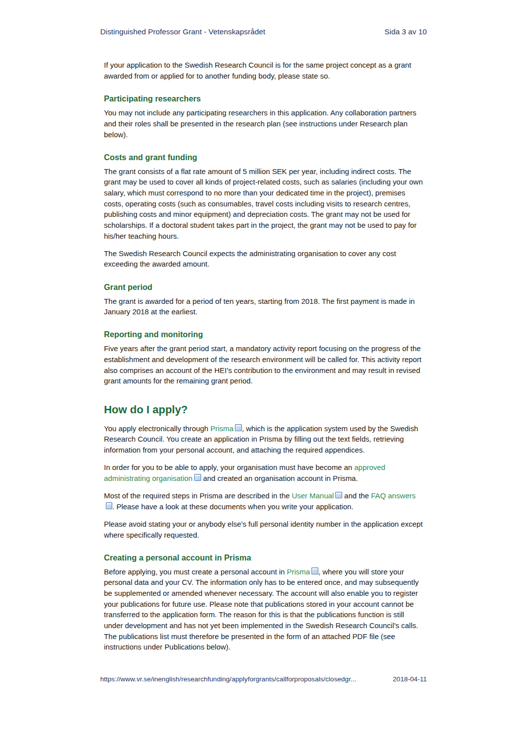Distinguished Professor Grant - Vetenskapsrådet
Sida 3 av 10
If your application to the Swedish Research Council is for the same project concept as a grant awarded from or applied for to another funding body, please state so.
Participating researchers
You may not include any participating researchers in this application. Any collaboration partners and their roles shall be presented in the research plan (see instructions under Research plan below).
Costs and grant funding
The grant consists of a flat rate amount of 5 million SEK per year, including indirect costs. The grant may be used to cover all kinds of project-related costs, such as salaries (including your own salary, which must correspond to no more than your dedicated time in the project), premises costs, operating costs (such as consumables, travel costs including visits to research centres, publishing costs and minor equipment) and depreciation costs. The grant may not be used for scholarships. If a doctoral student takes part in the project, the grant may not be used to pay for his/her teaching hours.
The Swedish Research Council expects the administrating organisation to cover any cost exceeding the awarded amount.
Grant period
The grant is awarded for a period of ten years, starting from 2018. The first payment is made in January 2018 at the earliest.
Reporting and monitoring
Five years after the grant period start, a mandatory activity report focusing on the progress of the establishment and development of the research environment will be called for. This activity report also comprises an account of the HEI’s contribution to the environment and may result in revised grant amounts for the remaining grant period.
How do I apply?
You apply electronically through Prisma , which is the application system used by the Swedish Research Council. You create an application in Prisma by filling out the text fields, retrieving information from your personal account, and attaching the required appendices.
In order for you to be able to apply, your organisation must have become an approved administrating organisation and created an organisation account in Prisma.
Most of the required steps in Prisma are described in the User Manual and the FAQ answers . Please have a look at these documents when you write your application.
Please avoid stating your or anybody else’s full personal identity number in the application except where specifically requested.
Creating a personal account in Prisma
Before applying, you must create a personal account in Prisma , where you will store your personal data and your CV. The information only has to be entered once, and may subsequently be supplemented or amended whenever necessary. The account will also enable you to register your publications for future use. Please note that publications stored in your account cannot be transferred to the application form. The reason for this is that the publications function is still under development and has not yet been implemented in the Swedish Research Council’s calls. The publications list must therefore be presented in the form of an attached PDF file (see instructions under Publications below).
https://www.vr.se/inenglish/researchfunding/applyforgrants/callforproposals/closedgr...
2018-04-11